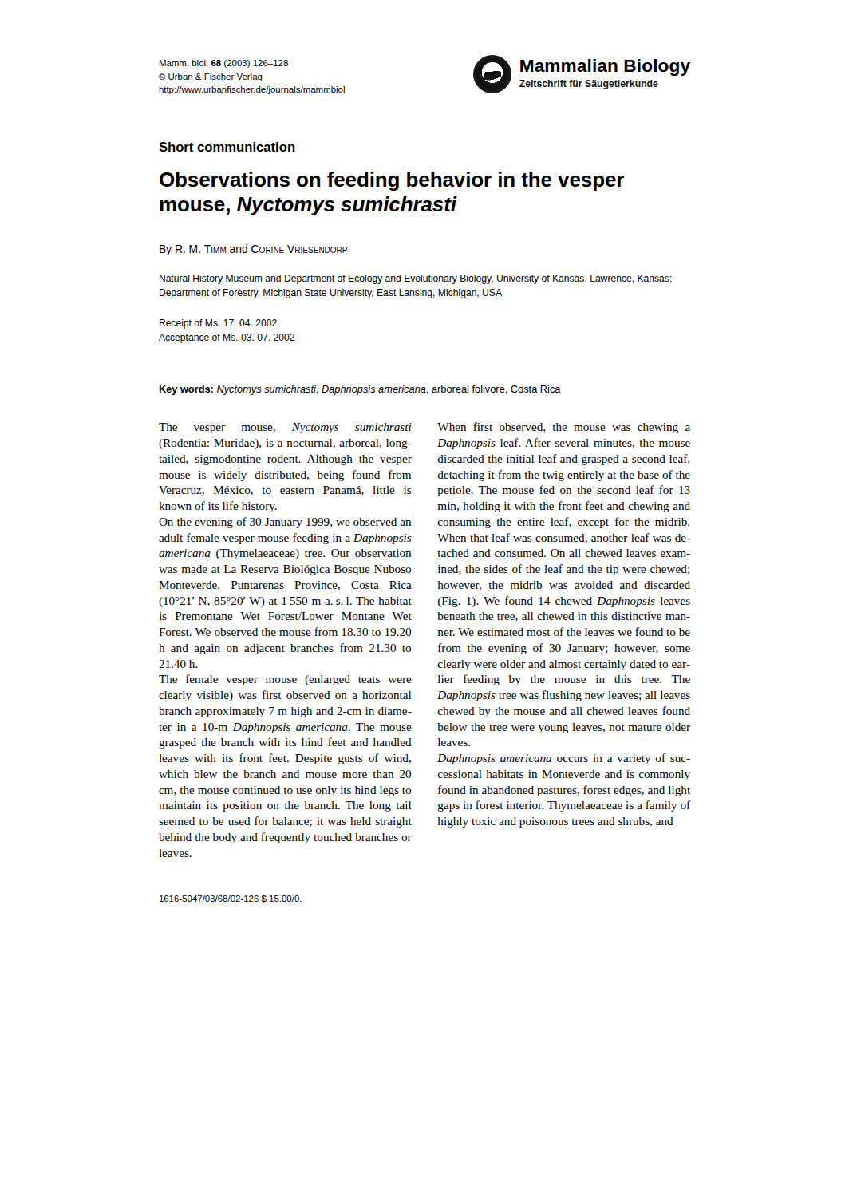Mamm. biol. 68 (2003) 126–128
© Urban & Fischer Verlag
http://www.urbanfischer.de/journals/mammbiol
Mammalian Biology
Zeitschrift für Säugetierkunde
Short communication
Observations on feeding behavior in the vesper
mouse, Nyctomys sumichrasti
By R. M. Timm and Corine Vriesendorp
Natural History Museum and Department of Ecology and Evolutionary Biology, University of Kansas, Lawrence, Kansas; Department of Forestry, Michigan State University, East Lansing, Michigan, USA
Receipt of Ms. 17. 04. 2002
Acceptance of Ms. 03. 07. 2002
Key words: Nyctomys sumichrasti, Daphnopsis americana, arboreal folivore, Costa Rica
The vesper mouse, Nyctomys sumichrasti (Rodentia: Muridae), is a nocturnal, arboreal, long-tailed, sigmodontine rodent. Although the vesper mouse is widely distributed, being found from Veracruz, México, to eastern Panamá, little is known of its life history.
On the evening of 30 January 1999, we observed an adult female vesper mouse feeding in a Daphnopsis americana (Thymelaeaceae) tree. Our observation was made at La Reserva Biológica Bosque Nuboso Monteverde, Puntarenas Province, Costa Rica (10°21′ N, 85°20′ W) at 1 550 m a. s. l. The habitat is Premontane Wet Forest/Lower Montane Wet Forest. We observed the mouse from 18.30 to 19.20 h and again on adjacent branches from 21.30 to 21.40 h.
The female vesper mouse (enlarged teats were clearly visible) was first observed on a horizontal branch approximately 7 m high and 2-cm in diameter in a 10-m Daphnopsis americana. The mouse grasped the branch with its hind feet and handled leaves with its front feet. Despite gusts of wind, which blew the branch and mouse more than 20 cm, the mouse continued to use only its hind legs to maintain its position on the branch. The long tail seemed to be used for balance; it was held straight behind the body and frequently touched branches or leaves.
When first observed, the mouse was chewing a Daphnopsis leaf. After several minutes, the mouse discarded the initial leaf and grasped a second leaf, detaching it from the twig entirely at the base of the petiole. The mouse fed on the second leaf for 13 min, holding it with the front feet and chewing and consuming the entire leaf, except for the midrib. When that leaf was consumed, another leaf was detached and consumed. On all chewed leaves examined, the sides of the leaf and the tip were chewed; however, the midrib was avoided and discarded (Fig. 1). We found 14 chewed Daphnopsis leaves beneath the tree, all chewed in this distinctive manner. We estimated most of the leaves we found to be from the evening of 30 January; however, some clearly were older and almost certainly dated to earlier feeding by the mouse in this tree. The Daphnopsis tree was flushing new leaves; all leaves chewed by the mouse and all chewed leaves found below the tree were young leaves, not mature older leaves.
Daphnopsis americana occurs in a variety of successional habitats in Monteverde and is commonly found in abandoned pastures, forest edges, and light gaps in forest interior. Thymelaeaceae is a family of highly toxic and poisonous trees and shrubs, and
1616-5047/03/68/02-126 $ 15.00/0.